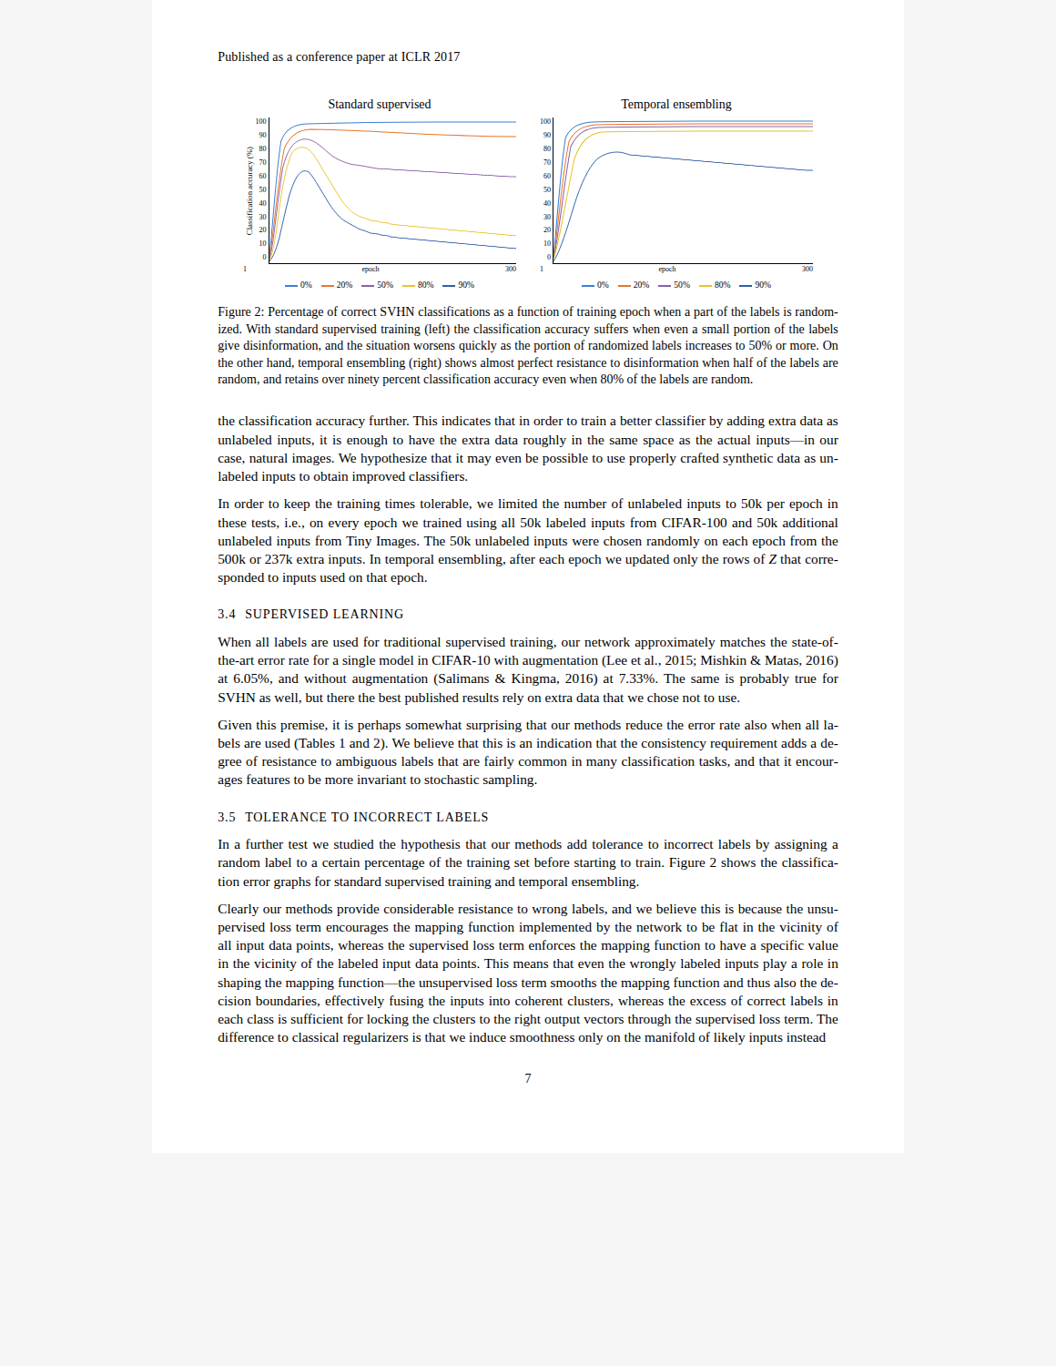Published as a conference paper at ICLR 2017
Standard supervised
Classification accuracy (%)
10090807060 50403020100
1 epoch 300
0% 20% 50% 80% 90%
Temporal ensembling
10090807060 50403020100
1 epoch 300
0% 20% 50% 80% 90%
Figure 2: Percentage of correct SVHN classifications as a function of training epoch when a part of the labels is randomized. With standard supervised training (left) the classification accuracy suffers when even a small portion of the labels give disinformation, and the situation worsens quickly as the portion of randomized labels increases to 50% or more. On the other hand, temporal ensembling (right) shows almost perfect resistance to disinformation when half of the labels are random, and retains over ninety percent classification accuracy even when 80% of the labels are random.
the classification accuracy further. This indicates that in order to train a better classifier by adding extra data as unlabeled inputs, it is enough to have the extra data roughly in the same space as the actual inputs—in our case, natural images. We hypothesize that it may even be possible to use properly crafted synthetic data as unlabeled inputs to obtain improved classifiers.
In order to keep the training times tolerable, we limited the number of unlabeled inputs to 50k per epoch in these tests, i.e., on every epoch we trained using all 50k labeled inputs from CIFAR-100 and 50k additional unlabeled inputs from Tiny Images. The 50k unlabeled inputs were chosen randomly on each epoch from the 500k or 237k extra inputs. In temporal ensembling, after each epoch we updated only the rows of Z that corresponded to inputs used on that epoch.
3.4 Supervised learning
When all labels are used for traditional supervised training, our network approximately matches the state-of-the-art error rate for a single model in CIFAR-10 with augmentation (Lee et al., 2015; Mishkin & Matas, 2016) at 6.05%, and without augmentation (Salimans & Kingma, 2016) at 7.33%. The same is probably true for SVHN as well, but there the best published results rely on extra data that we chose not to use.
Given this premise, it is perhaps somewhat surprising that our methods reduce the error rate also when all labels are used (Tables 1 and 2). We believe that this is an indication that the consistency requirement adds a degree of resistance to ambiguous labels that are fairly common in many classification tasks, and that it encourages features to be more invariant to stochastic sampling.
3.5 Tolerance to incorrect labels
In a further test we studied the hypothesis that our methods add tolerance to incorrect labels by assigning a random label to a certain percentage of the training set before starting to train. Figure 2 shows the classification error graphs for standard supervised training and temporal ensembling.
Clearly our methods provide considerable resistance to wrong labels, and we believe this is because the unsupervised loss term encourages the mapping function implemented by the network to be flat in the vicinity of all input data points, whereas the supervised loss term enforces the mapping function to have a specific value in the vicinity of the labeled input data points. This means that even the wrongly labeled inputs play a role in shaping the mapping function—the unsupervised loss term smooths the mapping function and thus also the decision boundaries, effectively fusing the inputs into coherent clusters, whereas the excess of correct labels in each class is sufficient for locking the clusters to the right output vectors through the supervised loss term. The difference to classical regularizers is that we induce smoothness only on the manifold of likely inputs instead
7